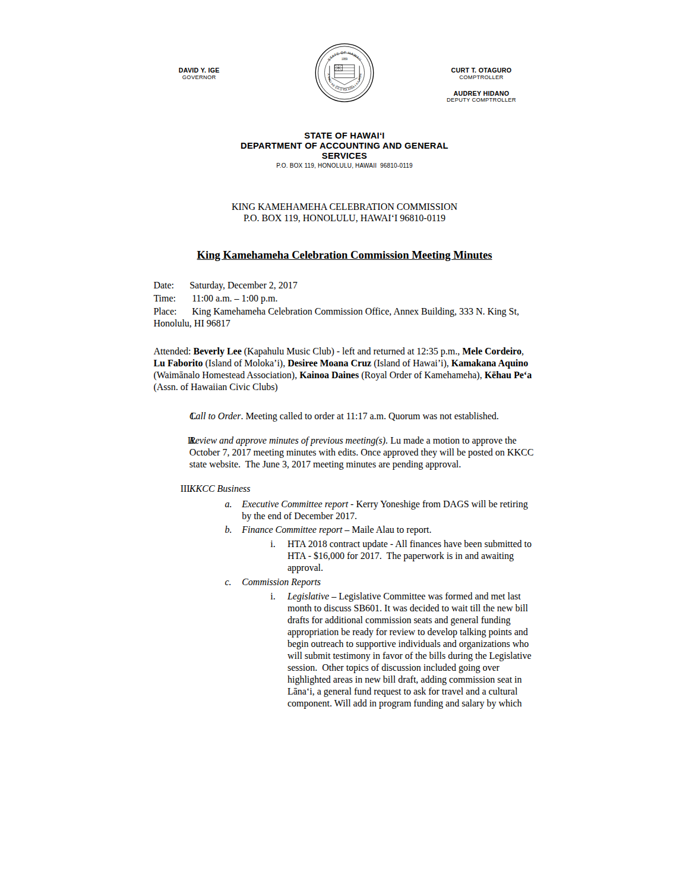DAVID Y. IGE
GOVERNOR
STATE OF HAWAII UA MAU KE EA O KA AINA I KA PONO 1959
CURT T. OTAGURO
COMPTROLLER
AUDREY HIDANO
DEPUTY COMPTROLLER
STATE OF HAWAIʻI
DEPARTMENT OF ACCOUNTING AND GENERAL
SERVICES
P.O. BOX 119, HONOLULU, HAWAII 96810-0119
KING KAMEHAMEHA CELEBRATION COMMISSION
P.O. BOX 119, HONOLULU, HAWAIʻI 96810-0119
King Kamehameha Celebration Commission Meeting Minutes
Date: Saturday, December 2, 2017
Time: 11:00 a.m. – 1:00 p.m.
Place: King Kamehameha Celebration Commission Office, Annex Building, 333 N. King St, Honolulu, HI 96817
Attended: Beverly Lee (Kapahulu Music Club) - left and returned at 12:35 p.m., Mele Cordeiro, Lu Faborito (Island of Moloka’i), Desiree Moana Cruz (Island of Hawai’i), Kamakana Aquino (Waimānalo Homestead Association), Kainoa Daines (Royal Order of Kamehameha), Kēhau Peʻa (Assn. of Hawaiian Civic Clubs)
Call to Order. Meeting called to order at 11:17 a.m. Quorum was not established.
Review and approve minutes of previous meeting(s). Lu made a motion to approve the October 7, 2017 meeting minutes with edits. Once approved they will be posted on KKCC state website. The June 3, 2017 meeting minutes are pending approval.
KKCC Business
Executive Committee report - Kerry Yoneshige from DAGS will be retiring by the end of December 2017.
Finance Committee report – Maile Alau to report.
HTA 2018 contract update - All finances have been submitted to HTA - $16,000 for 2017. The paperwork is in and awaiting approval.
Commission Reports
Legislative – Legislative Committee was formed and met last month to discuss SB601. It was decided to wait till the new bill drafts for additional commission seats and general funding appropriation be ready for review to develop talking points and begin outreach to supportive individuals and organizations who will submit testimony in favor of the bills during the Legislative session. Other topics of discussion included going over highlighted areas in new bill draft, adding commission seat in Lānaʻi, a general fund request to ask for travel and a cultural component. Will add in program funding and salary by which